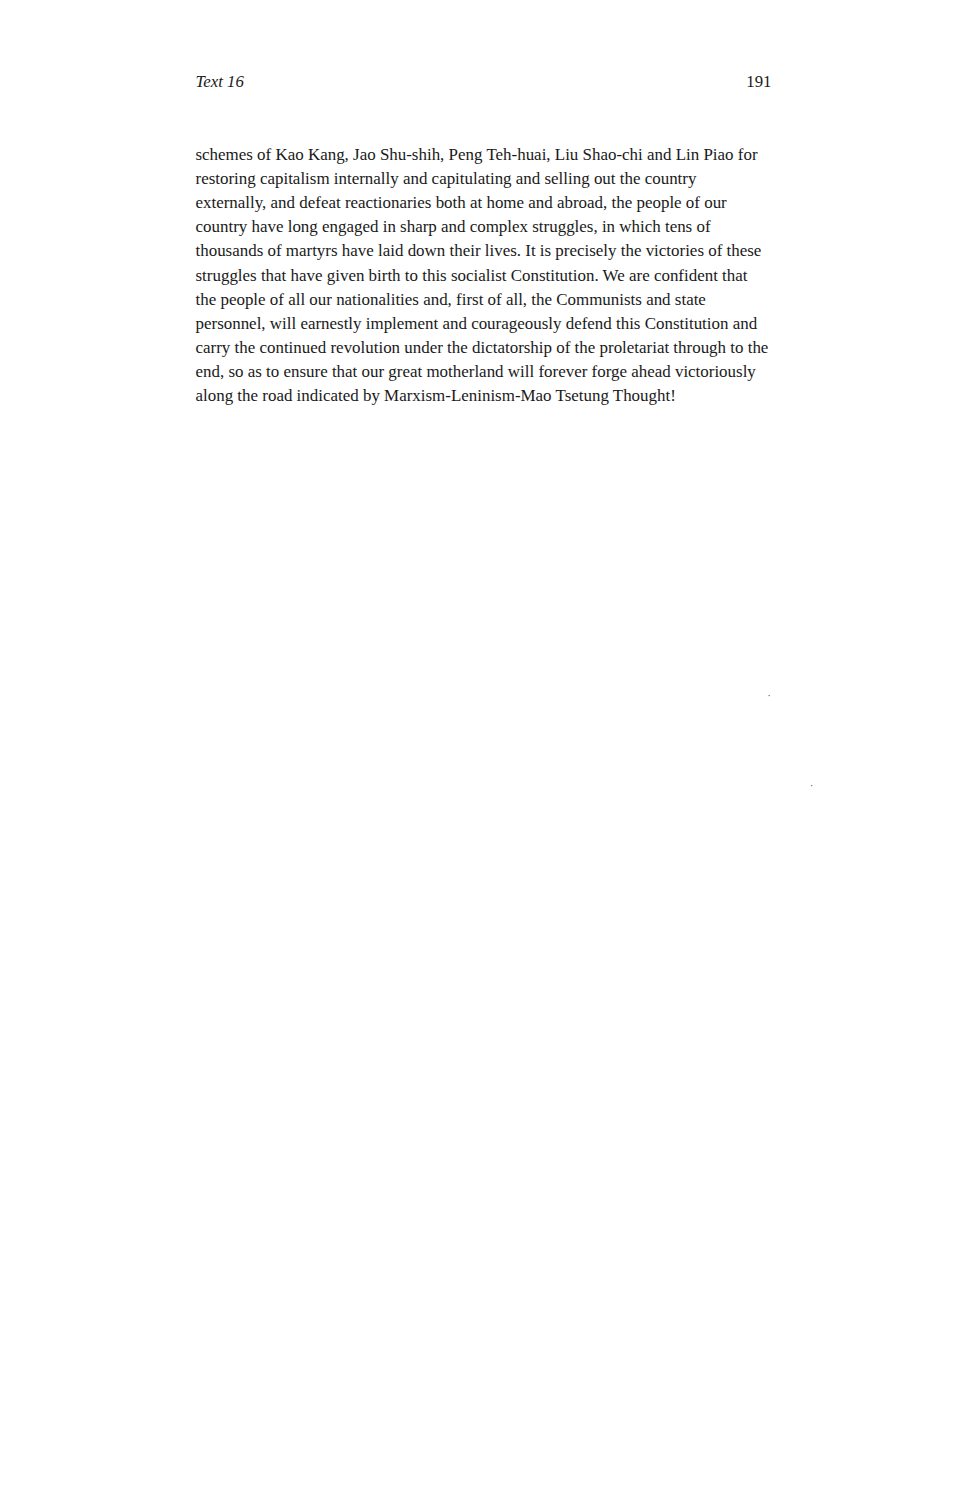Text 16 191
schemes of Kao Kang, Jao Shu-shih, Peng Teh-huai, Liu Shao-chi and Lin Piao for restoring capitalism internally and capitulating and selling out the country externally, and defeat reactionaries both at home and abroad, the people of our country have long engaged in sharp and complex struggles, in which tens of thousands of martyrs have laid down their lives. It is precisely the victories of these struggles that have given birth to this socialist Constitution. We are confident that the people of all our nationalities and, first of all, the Communists and state personnel, will earnestly implement and courageously defend this Constitution and carry the continued revolution under the dictatorship of the proletariat through to the end, so as to ensure that our great motherland will forever forge ahead victoriously along the road indicated by Marxism-Leninism-Mao Tsetung Thought!
· ·